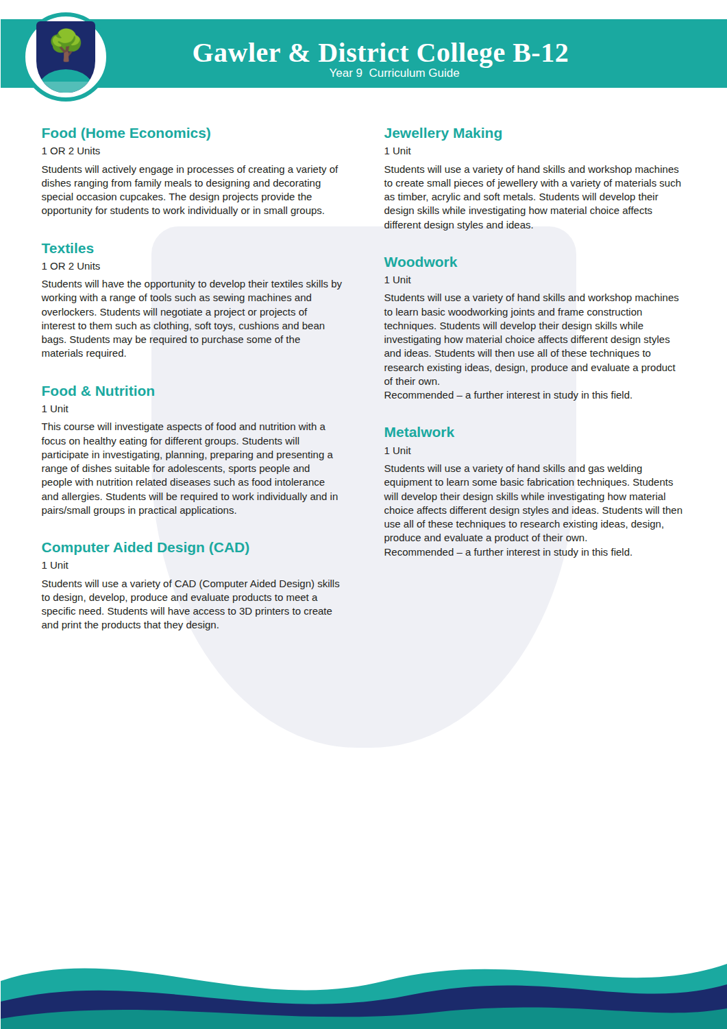Gawler & District College B-12
Year 9 Curriculum Guide
🌳
Food (Home Economics)
1 OR 2 Units
Students will actively engage in processes of creating a variety of dishes ranging from family meals to designing and decorating special occasion cupcakes. The design projects provide the opportunity for students to work individually or in small groups.
Textiles
1 OR 2 Units
Students will have the opportunity to develop their textiles skills by working with a range of tools such as sewing machines and overlockers. Students will negotiate a project or projects of interest to them such as clothing, soft toys, cushions and bean bags. Students may be required to purchase some of the materials required.
Food & Nutrition
1 Unit
This course will investigate aspects of food and nutrition with a focus on healthy eating for different groups. Students will participate in investigating, planning, preparing and presenting a range of dishes suitable for adolescents, sports people and people with nutrition related diseases such as food intolerance and allergies. Students will be required to work individually and in pairs/small groups in practical applications.
Computer Aided Design (CAD)
1 Unit
Students will use a variety of CAD (Computer Aided Design) skills to design, develop, produce and evaluate products to meet a specific need. Students will have access to 3D printers to create and print the products that they design.
Jewellery Making
1 Unit
Students will use a variety of hand skills and workshop machines to create small pieces of jewellery with a variety of materials such as timber, acrylic and soft metals. Students will develop their design skills while investigating how material choice affects different design styles and ideas.
Woodwork
1 Unit
Students will use a variety of hand skills and workshop machines to learn basic woodworking joints and frame construction techniques. Students will develop their design skills while investigating how material choice affects different design styles and ideas. Students will then use all of these techniques to research existing ideas, design, produce and evaluate a product of their own.
Recommended – a further interest in study in this field.
Metalwork
1 Unit
Students will use a variety of hand skills and gas welding equipment to learn some basic fabrication techniques. Students will develop their design skills while investigating how material choice affects different design styles and ideas. Students will then use all of these techniques to research existing ideas, design, produce and evaluate a product of their own.
Recommended – a further interest in study in this field.